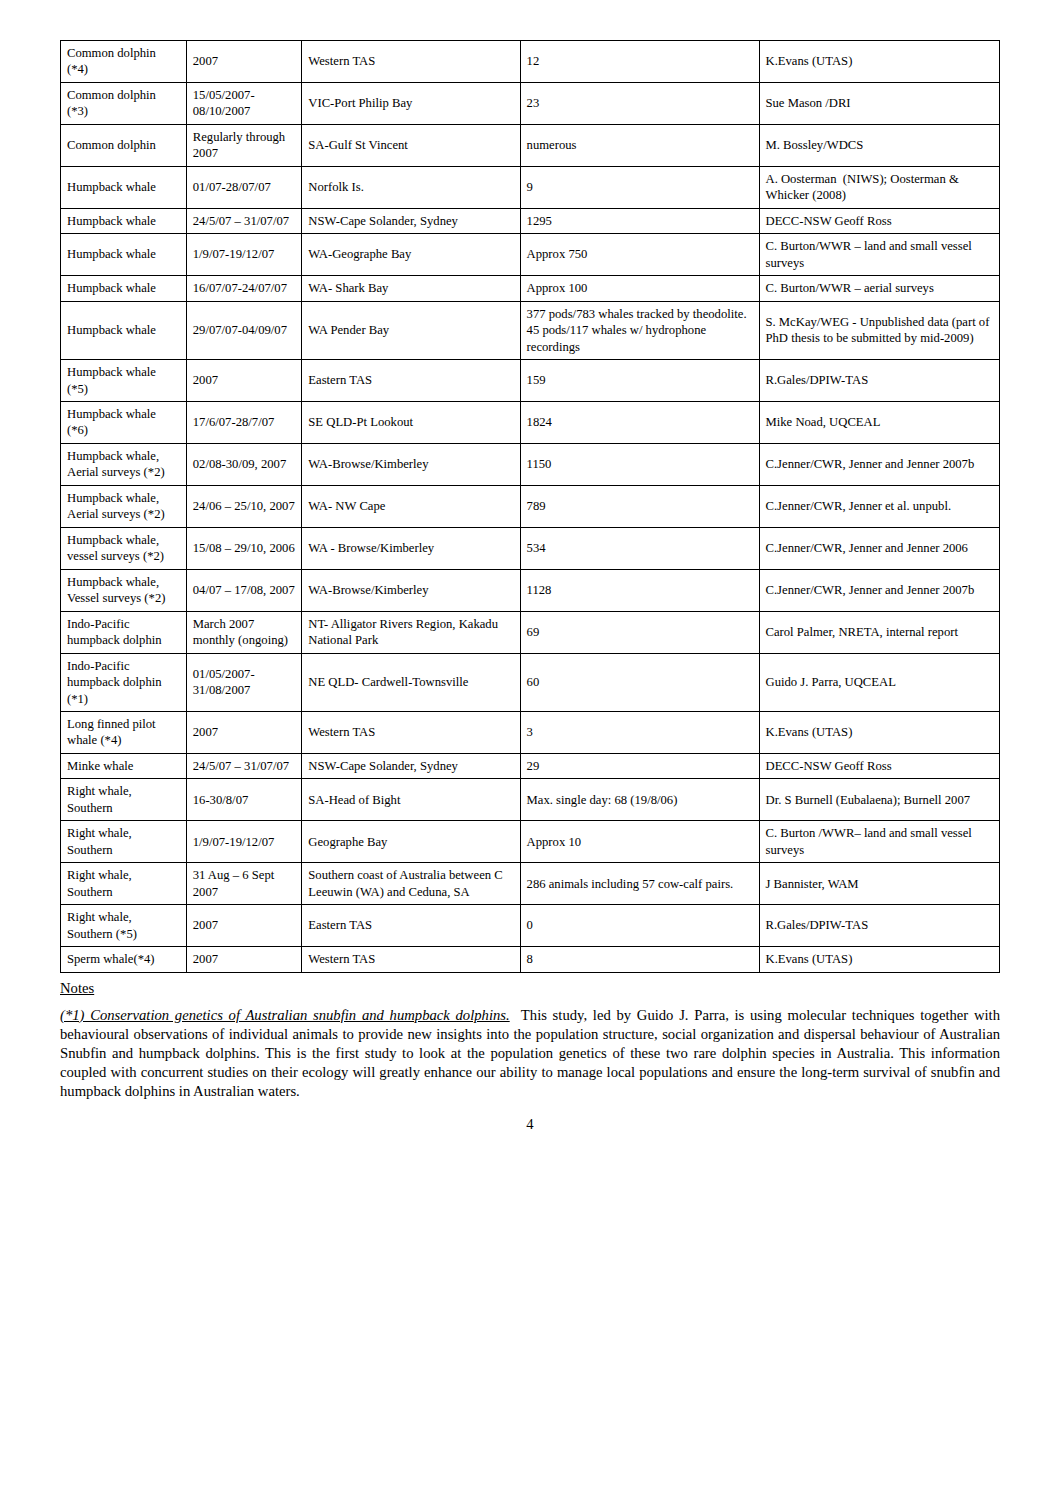| Common dolphin (*4) | 2007 | Western TAS | 12 | K.Evans (UTAS) |
| Common dolphin (*3) | 15/05/2007-08/10/2007 | VIC-Port Philip Bay | 23 | Sue Mason /DRI |
| Common dolphin | Regularly through 2007 | SA-Gulf St Vincent | numerous | M. Bossley/WDCS |
| Humpback whale | 01/07-28/07/07 | Norfolk Is. | 9 | A. Oosterman (NIWS); Oosterman & Whicker (2008) |
| Humpback whale | 24/5/07 – 31/07/07 | NSW-Cape Solander, Sydney | 1295 | DECC-NSW Geoff Ross |
| Humpback whale | 1/9/07-19/12/07 | WA-Geographe Bay | Approx 750 | C. Burton/WWR – land and small vessel surveys |
| Humpback whale | 16/07/07-24/07/07 | WA- Shark Bay | Approx 100 | C. Burton/WWR – aerial surveys |
| Humpback whale | 29/07/07-04/09/07 | WA Pender Bay | 377 pods/783 whales tracked by theodolite. 45 pods/117 whales w/ hydrophone recordings | S. McKay/WEG - Unpublished data (part of PhD thesis to be submitted by mid-2009) |
| Humpback whale (*5) | 2007 | Eastern TAS | 159 | R.Gales/DPIW-TAS |
| Humpback whale (*6) | 17/6/07-28/7/07 | SE QLD-Pt Lookout | 1824 | Mike Noad, UQCEAL |
| Humpback whale, Aerial surveys (*2) | 02/08-30/09, 2007 | WA-Browse/Kimberley | 1150 | C.Jenner/CWR, Jenner and Jenner 2007b |
| Humpback whale, Aerial surveys (*2) | 24/06 – 25/10, 2007 | WA- NW Cape | 789 | C.Jenner/CWR, Jenner et al. unpubl. |
| Humpback whale, vessel surveys (*2) | 15/08 – 29/10, 2006 | WA - Browse/Kimberley | 534 | C.Jenner/CWR, Jenner and Jenner 2006 |
| Humpback whale, Vessel surveys (*2) | 04/07 – 17/08, 2007 | WA-Browse/Kimberley | 1128 | C.Jenner/CWR, Jenner and Jenner 2007b |
| Indo-Pacific humpback dolphin | March 2007 monthly (ongoing) | NT- Alligator Rivers Region, Kakadu National Park | 69 | Carol Palmer, NRETA, internal report |
| Indo-Pacific humpback dolphin (*1) | 01/05/2007-31/08/2007 | NE QLD- Cardwell-Townsville | 60 | Guido J. Parra, UQCEAL |
| Long finned pilot whale (*4) | 2007 | Western TAS | 3 | K.Evans (UTAS) |
| Minke whale | 24/5/07 – 31/07/07 | NSW-Cape Solander, Sydney | 29 | DECC-NSW Geoff Ross |
| Right whale, Southern | 16-30/8/07 | SA-Head of Bight | Max. single day: 68 (19/8/06) | Dr. S Burnell (Eubalaena); Burnell 2007 |
| Right whale, Southern | 1/9/07-19/12/07 | Geographe Bay | Approx 10 | C. Burton /WWR– land and small vessel surveys |
| Right whale, Southern | 31 Aug – 6 Sept 2007 | Southern coast of Australia between C Leeuwin (WA) and Ceduna, SA | 286 animals including 57 cow-calf pairs. | J Bannister, WAM |
| Right whale, Southern (*5) | 2007 | Eastern TAS | 0 | R.Gales/DPIW-TAS |
| Sperm whale(*4) | 2007 | Western TAS | 8 | K.Evans (UTAS) |
Notes
(*1) Conservation genetics of Australian snubfin and humpback dolphins. This study, led by Guido J. Parra, is using molecular techniques together with behavioural observations of individual animals to provide new insights into the population structure, social organization and dispersal behaviour of Australian Snubfin and humpback dolphins. This is the first study to look at the population genetics of these two rare dolphin species in Australia. This information coupled with concurrent studies on their ecology will greatly enhance our ability to manage local populations and ensure the long-term survival of snubfin and humpback dolphins in Australian waters.
4